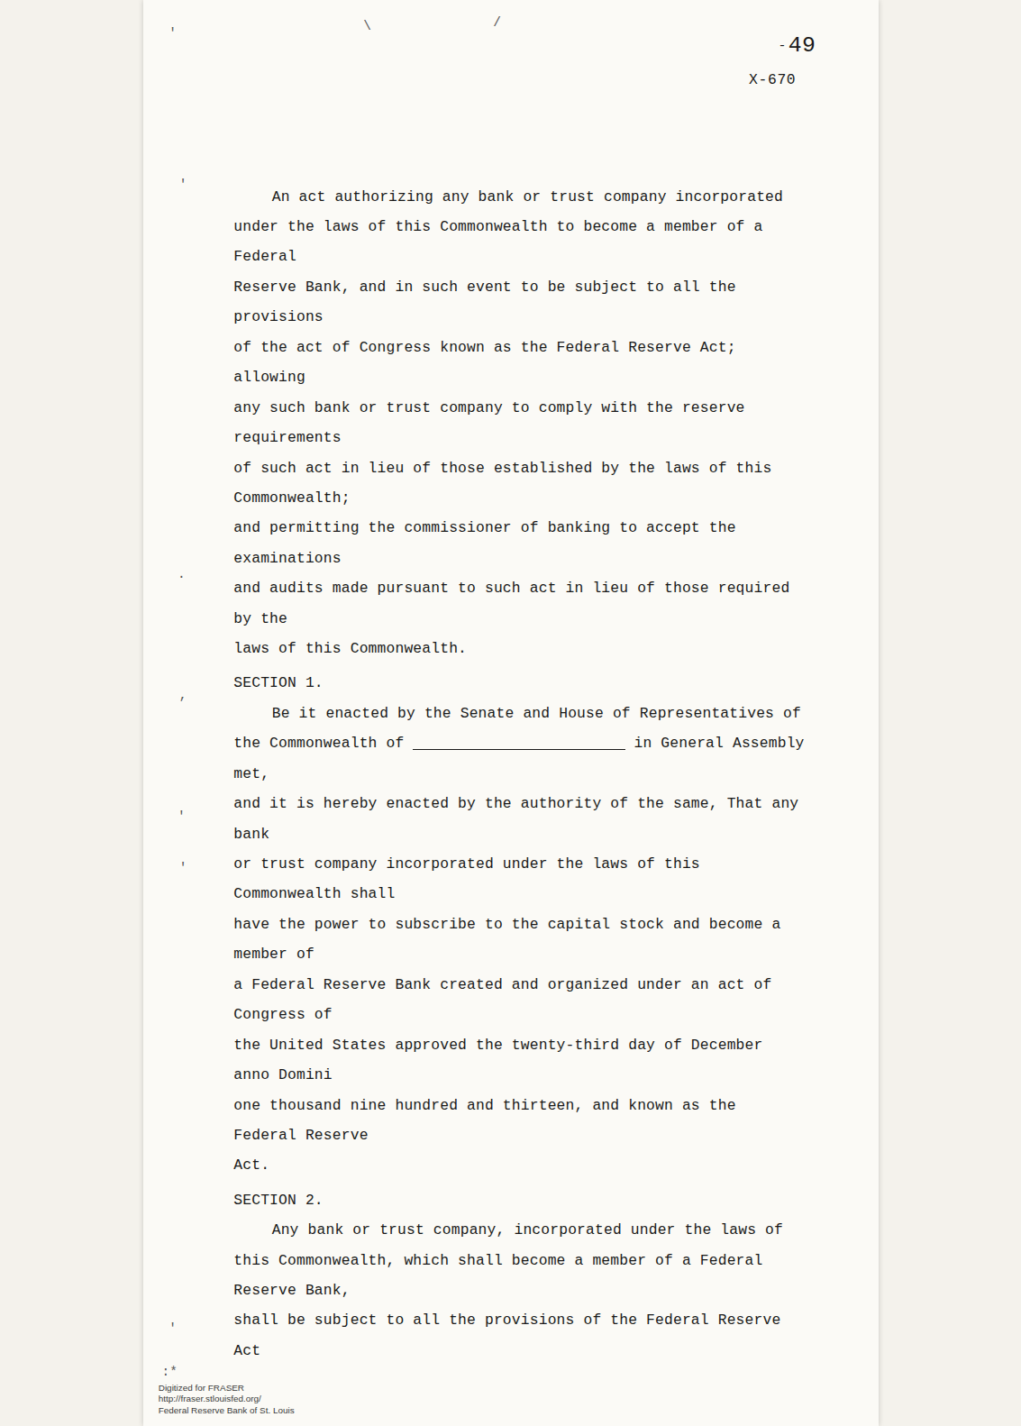' \ / ' . , ' ' ' :*
-49
X-670
An act authorizing any bank or trust company incorporated
under the laws of this Commonwealth to become a member of a Federal
Reserve Bank, and in such event to be subject to all the provisions
of the act of Congress known as the Federal Reserve Act; allowing
any such bank or trust company to comply with the reserve requirements
of such act in lieu of those established by the laws of this Commonwealth;
and permitting the commissioner of banking to accept the examinations
and audits made pursuant to such act in lieu of those required by the
laws of this Commonwealth.
SECTION 1.
Be it enacted by the Senate and House of Representatives of
the Commonwealth of in General Assembly met,
and it is hereby enacted by the authority of the same, That any bank
or trust company incorporated under the laws of this Commonwealth shall
have the power to subscribe to the capital stock and become a member of
a Federal Reserve Bank created and organized under an act of Congress of
the United States approved the twenty-third day of December anno Domini
one thousand nine hundred and thirteen, and known as the Federal Reserve
Act.
SECTION 2.
Any bank or trust company, incorporated under the laws of
this Commonwealth, which shall become a member of a Federal Reserve Bank,
shall be subject to all the provisions of the Federal Reserve Act
Digitized for FRASER
http://fraser.stlouisfed.org/
Federal Reserve Bank of St. Louis